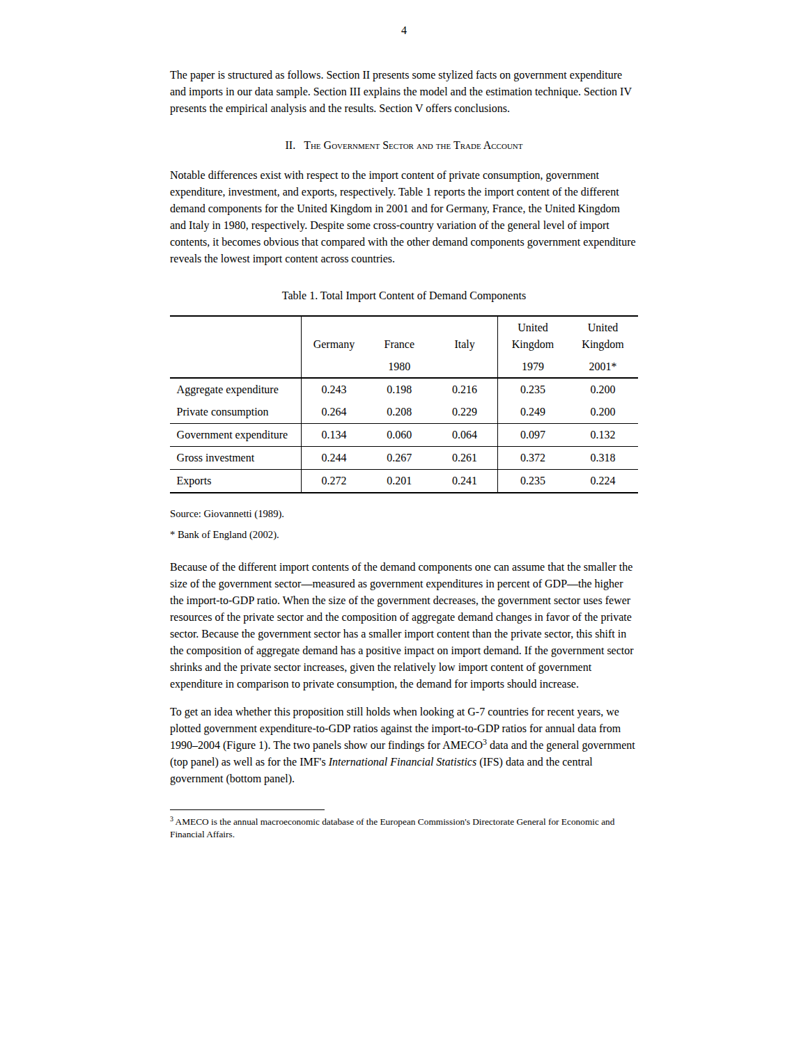4
The paper is structured as follows. Section II presents some stylized facts on government expenditure and imports in our data sample. Section III explains the model and the estimation technique. Section IV presents the empirical analysis and the results. Section V offers conclusions.
II. The Government Sector and the Trade Account
Notable differences exist with respect to the import content of private consumption, government expenditure, investment, and exports, respectively. Table 1 reports the import content of the different demand components for the United Kingdom in 2001 and for Germany, France, the United Kingdom and Italy in 1980, respectively. Despite some cross-country variation of the general level of import contents, it becomes obvious that compared with the other demand components government expenditure reveals the lowest import content across countries.
Table 1. Total Import Content of Demand Components
| | Germany | France | Italy | United Kingdom | United Kingdom |
| --- | --- | --- | --- | --- | --- |
| | | 1980 | | 1979 | 2001* |
| Aggregate expenditure | 0.243 | 0.198 | 0.216 | 0.235 | 0.200 |
| Private consumption | 0.264 | 0.208 | 0.229 | 0.249 | 0.200 |
| Government expenditure | 0.134 | 0.060 | 0.064 | 0.097 | 0.132 |
| Gross investment | 0.244 | 0.267 | 0.261 | 0.372 | 0.318 |
| Exports | 0.272 | 0.201 | 0.241 | 0.235 | 0.224 |
Source: Giovannetti (1989).
* Bank of England (2002).
Because of the different import contents of the demand components one can assume that the smaller the size of the government sector—measured as government expenditures in percent of GDP—the higher the import-to-GDP ratio. When the size of the government decreases, the government sector uses fewer resources of the private sector and the composition of aggregate demand changes in favor of the private sector. Because the government sector has a smaller import content than the private sector, this shift in the composition of aggregate demand has a positive impact on import demand. If the government sector shrinks and the private sector increases, given the relatively low import content of government expenditure in comparison to private consumption, the demand for imports should increase.
To get an idea whether this proposition still holds when looking at G-7 countries for recent years, we plotted government expenditure-to-GDP ratios against the import-to-GDP ratios for annual data from 1990–2004 (Figure 1). The two panels show our findings for AMECO3 data and the general government (top panel) as well as for the IMF's International Financial Statistics (IFS) data and the central government (bottom panel).
3 AMECO is the annual macroeconomic database of the European Commission's Directorate General for Economic and Financial Affairs.